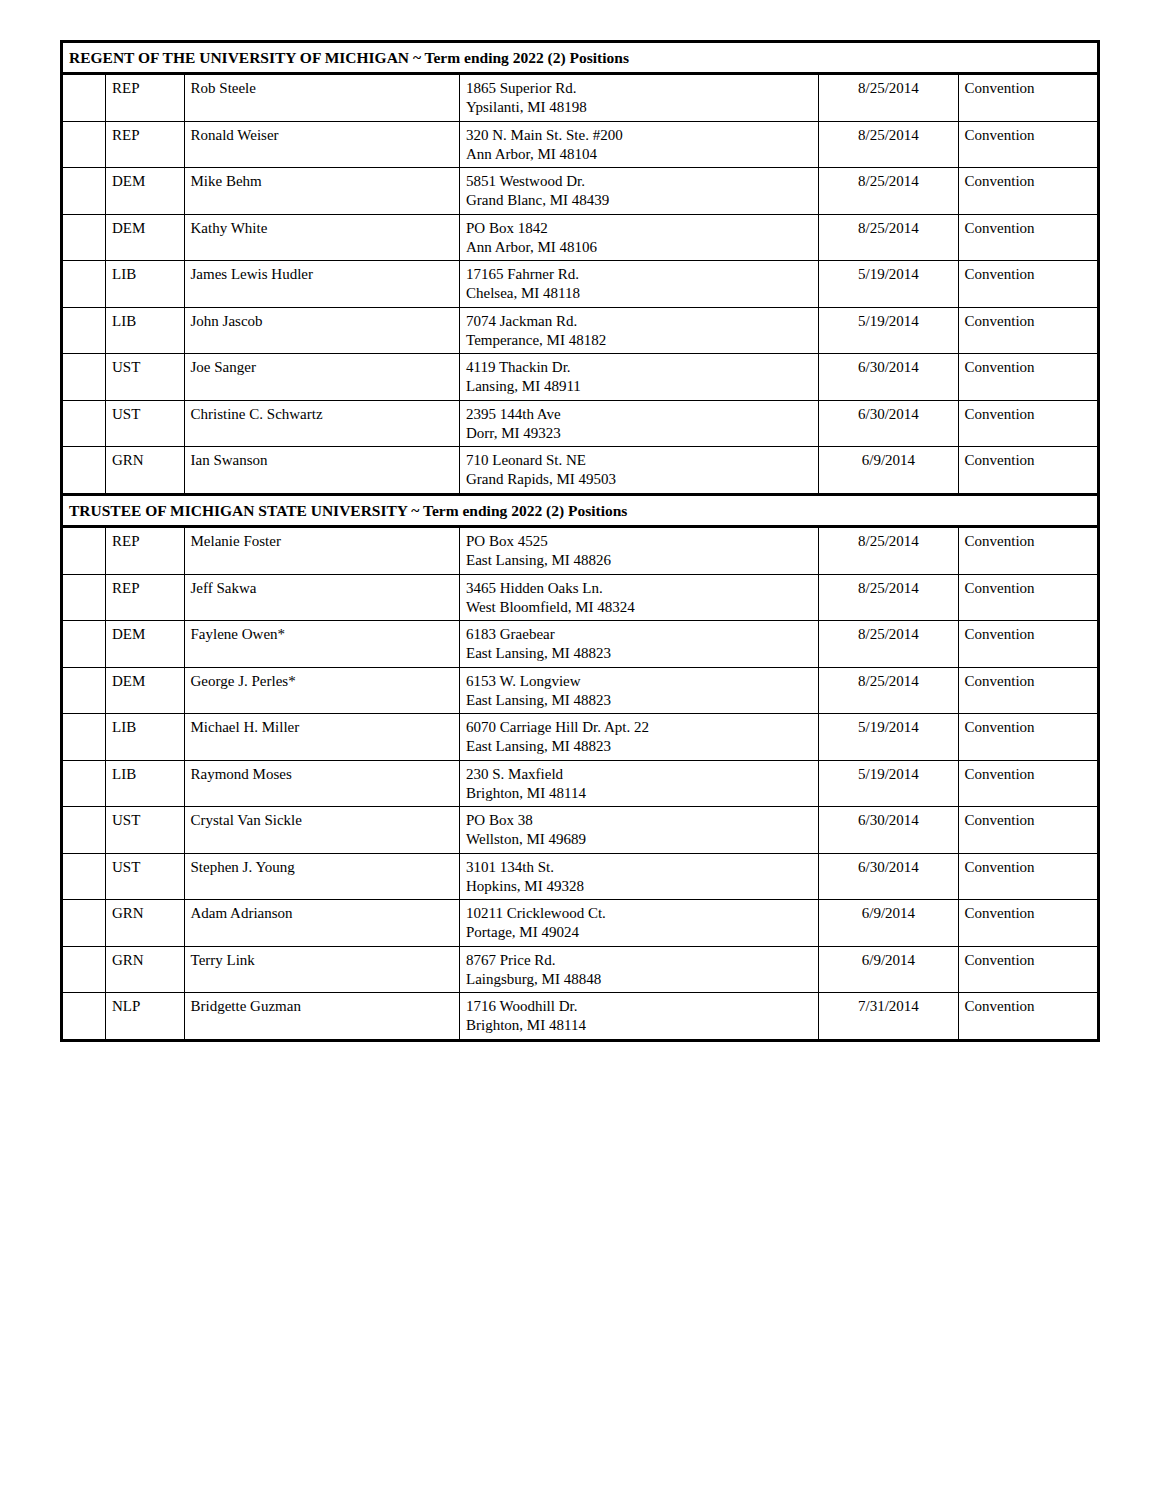| REGENT OF THE UNIVERSITY OF MICHIGAN ~ Term ending 2022 (2) Positions |
| | REP | Rob Steele | 1865 Superior Rd. Ypsilanti, MI 48198 | 8/25/2014 | Convention |
| | REP | Ronald Weiser | 320 N. Main St. Ste. #200 Ann Arbor, MI 48104 | 8/25/2014 | Convention |
| | DEM | Mike Behm | 5851 Westwood Dr. Grand Blanc, MI 48439 | 8/25/2014 | Convention |
| | DEM | Kathy White | PO Box 1842 Ann Arbor, MI 48106 | 8/25/2014 | Convention |
| | LIB | James Lewis Hudler | 17165 Fahrner Rd. Chelsea, MI 48118 | 5/19/2014 | Convention |
| | LIB | John Jascob | 7074 Jackman Rd. Temperance, MI 48182 | 5/19/2014 | Convention |
| | UST | Joe Sanger | 4119 Thackin Dr. Lansing, MI 48911 | 6/30/2014 | Convention |
| | UST | Christine C. Schwartz | 2395 144th Ave Dorr, MI 49323 | 6/30/2014 | Convention |
| | GRN | Ian Swanson | 710 Leonard St. NE Grand Rapids, MI 49503 | 6/9/2014 | Convention |
| TRUSTEE OF MICHIGAN STATE UNIVERSITY ~ Term ending 2022 (2) Positions |
| | REP | Melanie Foster | PO Box 4525 East Lansing, MI 48826 | 8/25/2014 | Convention |
| | REP | Jeff Sakwa | 3465 Hidden Oaks Ln. West Bloomfield, MI 48324 | 8/25/2014 | Convention |
| | DEM | Faylene Owen* | 6183 Graebear East Lansing, MI 48823 | 8/25/2014 | Convention |
| | DEM | George J. Perles* | 6153 W. Longview East Lansing, MI 48823 | 8/25/2014 | Convention |
| | LIB | Michael H. Miller | 6070 Carriage Hill Dr. Apt. 22 East Lansing, MI 48823 | 5/19/2014 | Convention |
| | LIB | Raymond Moses | 230 S. Maxfield Brighton, MI 48114 | 5/19/2014 | Convention |
| | UST | Crystal Van Sickle | PO Box 38 Wellston, MI 49689 | 6/30/2014 | Convention |
| | UST | Stephen J. Young | 3101 134th St. Hopkins, MI 49328 | 6/30/2014 | Convention |
| | GRN | Adam Adrianson | 10211 Cricklewood Ct. Portage, MI 49024 | 6/9/2014 | Convention |
| | GRN | Terry Link | 8767 Price Rd. Laingsburg, MI 48848 | 6/9/2014 | Convention |
| | NLP | Bridgette Guzman | 1716 Woodhill Dr. Brighton, MI 48114 | 7/31/2014 | Convention |